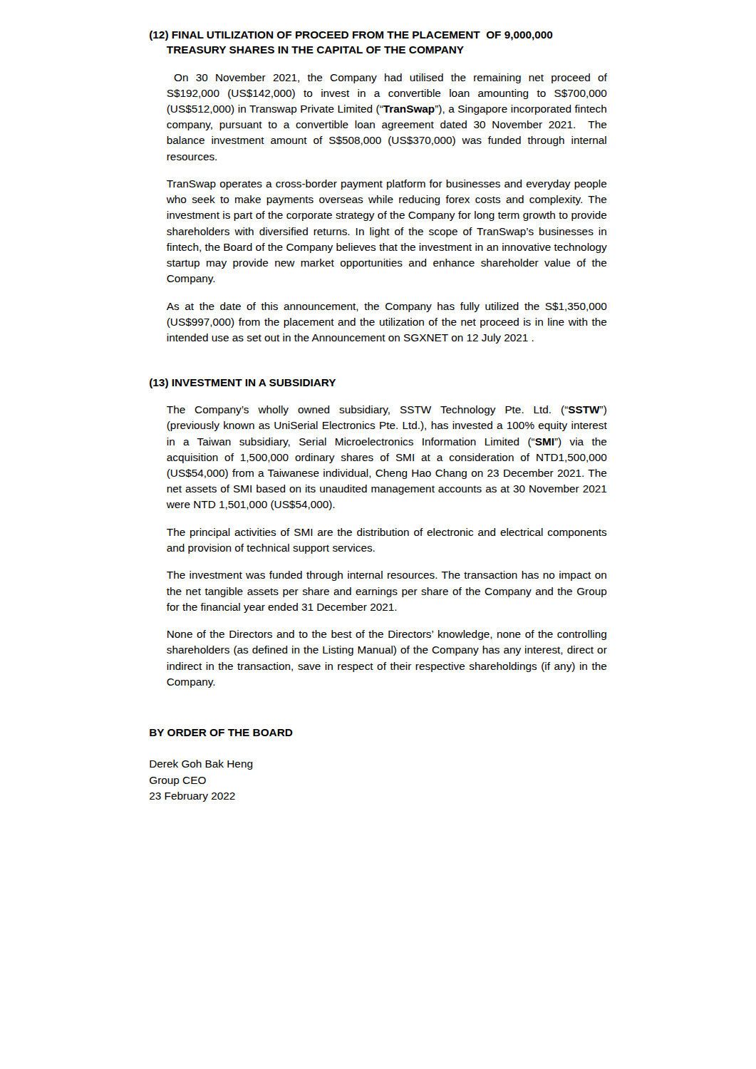(12) FINAL UTILIZATION OF PROCEED FROM THE PLACEMENT OF 9,000,000 TREASURY SHARES IN THE CAPITAL OF THE COMPANY
On 30 November 2021, the Company had utilised the remaining net proceed of S$192,000 (US$142,000) to invest in a convertible loan amounting to S$700,000 (US$512,000) in Transwap Private Limited (“TranSwap”), a Singapore incorporated fintech company, pursuant to a convertible loan agreement dated 30 November 2021. The balance investment amount of S$508,000 (US$370,000) was funded through internal resources.
TranSwap operates a cross-border payment platform for businesses and everyday people who seek to make payments overseas while reducing forex costs and complexity. The investment is part of the corporate strategy of the Company for long term growth to provide shareholders with diversified returns. In light of the scope of TranSwap’s businesses in fintech, the Board of the Company believes that the investment in an innovative technology startup may provide new market opportunities and enhance shareholder value of the Company.
As at the date of this announcement, the Company has fully utilized the S$1,350,000 (US$997,000) from the placement and the utilization of the net proceed is in line with the intended use as set out in the Announcement on SGXNET on 12 July 2021 .
(13) INVESTMENT IN A SUBSIDIARY
The Company’s wholly owned subsidiary, SSTW Technology Pte. Ltd. (“SSTW”) (previously known as UniSerial Electronics Pte. Ltd.), has invested a 100% equity interest in a Taiwan subsidiary, Serial Microelectronics Information Limited (“SMI”) via the acquisition of 1,500,000 ordinary shares of SMI at a consideration of NTD1,500,000 (US$54,000) from a Taiwanese individual, Cheng Hao Chang on 23 December 2021. The net assets of SMI based on its unaudited management accounts as at 30 November 2021 were NTD 1,501,000 (US$54,000).
The principal activities of SMI are the distribution of electronic and electrical components and provision of technical support services.
The investment was funded through internal resources. The transaction has no impact on the net tangible assets per share and earnings per share of the Company and the Group for the financial year ended 31 December 2021.
None of the Directors and to the best of the Directors’ knowledge, none of the controlling shareholders (as defined in the Listing Manual) of the Company has any interest, direct or indirect in the transaction, save in respect of their respective shareholdings (if any) in the Company.
BY ORDER OF THE BOARD
Derek Goh Bak Heng
Group CEO
23 February 2022